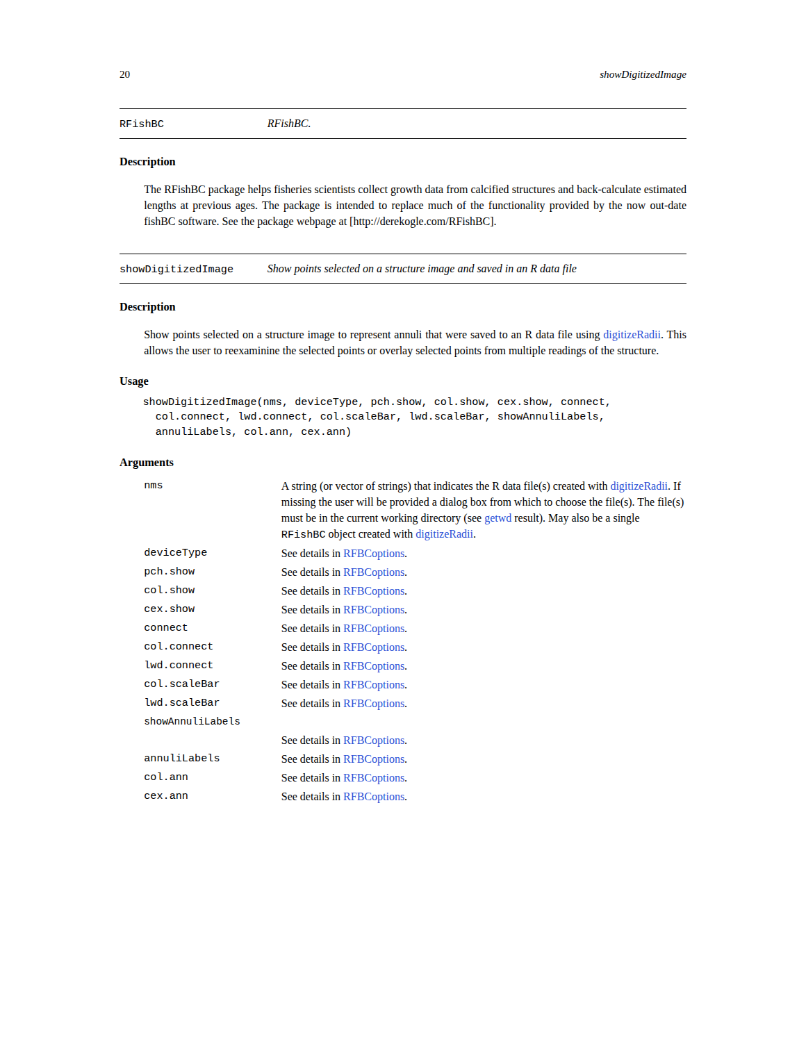20 showDigitizedImage
RFishBC RFishBC.
Description
The RFishBC package helps fisheries scientists collect growth data from calcified structures and back-calculate estimated lengths at previous ages. The package is intended to replace much of the functionality provided by the now out-date fishBC software. See the package webpage at [http://derekogle.com/RFishBC].
showDigitizedImage Show points selected on a structure image and saved in an R data file
Description
Show points selected on a structure image to represent annuli that were saved to an R data file using digitizeRadii. This allows the user to reexaminine the selected points or overlay selected points from multiple readings of the structure.
Usage
showDigitizedImage(nms, deviceType, pch.show, col.show, cex.show, connect,
  col.connect, lwd.connect, col.scaleBar, lwd.scaleBar, showAnnuliLabels,
  annuliLabels, col.ann, cex.ann)
Arguments
| nms | A string (or vector of strings) that indicates the R data file(s) created with digitizeRadii . If missing the user will be provided a dialog box from which to choose the file(s). The file(s) must be in the current working directory (see getwd result). May also be a single RFishBC object created with digitizeRadii . |
| deviceType | See details in RFBCoptions . |
| pch.show | See details in RFBCoptions . |
| col.show | See details in RFBCoptions . |
| cex.show | See details in RFBCoptions . |
| connect | See details in RFBCoptions . |
| col.connect | See details in RFBCoptions . |
| lwd.connect | See details in RFBCoptions . |
| col.scaleBar | See details in RFBCoptions . |
| lwd.scaleBar | See details in RFBCoptions . |
| showAnnuliLabels |
| | See details in RFBCoptions . |
| annuliLabels | See details in RFBCoptions . |
| col.ann | See details in RFBCoptions . |
| cex.ann | See details in RFBCoptions . |